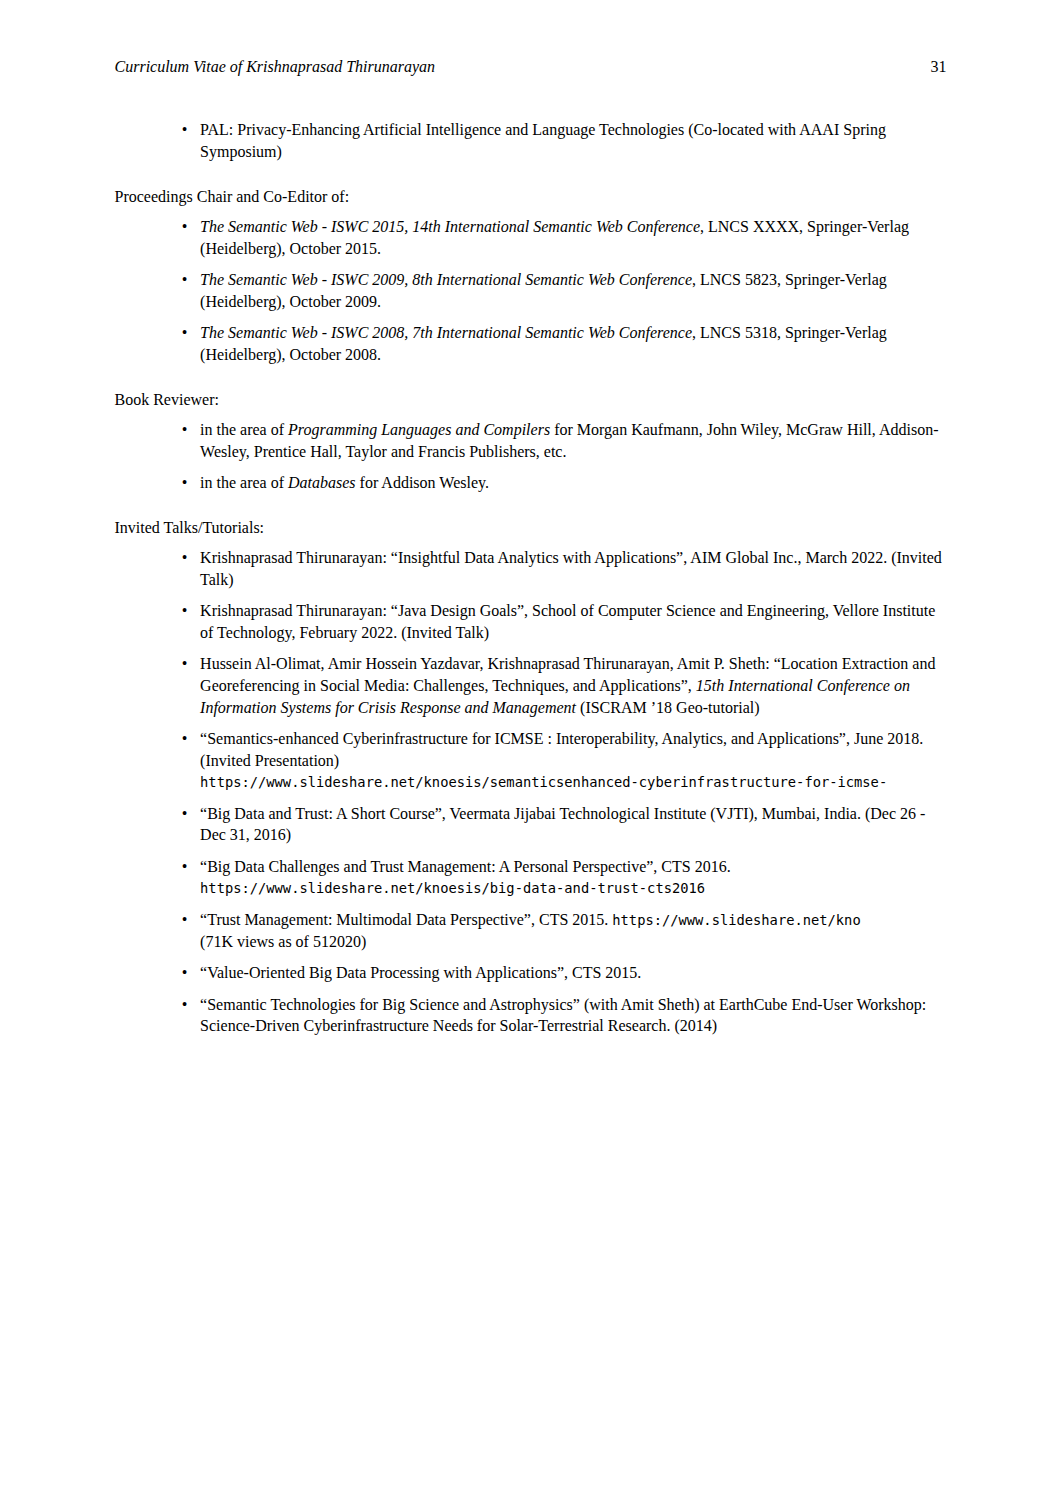Curriculum Vitae of Krishnaprasad Thirunarayan 31
PAL: Privacy-Enhancing Artificial Intelligence and Language Technologies (Co-located with AAAI Spring Symposium)
Proceedings Chair and Co-Editor of:
The Semantic Web - ISWC 2015, 14th International Semantic Web Conference, LNCS XXXX, Springer-Verlag (Heidelberg), October 2015.
The Semantic Web - ISWC 2009, 8th International Semantic Web Conference, LNCS 5823, Springer-Verlag (Heidelberg), October 2009.
The Semantic Web - ISWC 2008, 7th International Semantic Web Conference, LNCS 5318, Springer-Verlag (Heidelberg), October 2008.
Book Reviewer:
in the area of Programming Languages and Compilers for Morgan Kaufmann, John Wiley, McGraw Hill, Addison-Wesley, Prentice Hall, Taylor and Francis Publishers, etc.
in the area of Databases for Addison Wesley.
Invited Talks/Tutorials:
Krishnaprasad Thirunarayan: “Insightful Data Analytics with Applications”, AIM Global Inc., March 2022. (Invited Talk)
Krishnaprasad Thirunarayan: “Java Design Goals”, School of Computer Science and Engineering, Vellore Institute of Technology, February 2022. (Invited Talk)
Hussein Al-Olimat, Amir Hossein Yazdavar, Krishnaprasad Thirunarayan, Amit P. Sheth: “Location Extraction and Georeferencing in Social Media: Challenges, Techniques, and Applications”, 15th International Conference on Information Systems for Crisis Response and Management (ISCRAM ’18 Geo-tutorial)
“Semantics-enhanced Cyberinfrastructure for ICMSE : Interoperability, Analytics, and Applications”, June 2018. (Invited Presentation)
https://www.slideshare.net/knoesis/semanticsenhanced-cyberinfrastructure-for-icmse-
“Big Data and Trust: A Short Course”, Veermata Jijabai Technological Institute (VJTI), Mumbai, India. (Dec 26 - Dec 31, 2016)
“Big Data Challenges and Trust Management: A Personal Perspective”, CTS 2016. https://www.slideshare.net/knoesis/big-data-and-trust-cts2016
“Trust Management: Multimodal Data Perspective”, CTS 2015. https://www.slideshare.net/kno
(71K views as of 512020)
“Value-Oriented Big Data Processing with Applications”, CTS 2015.
“Semantic Technologies for Big Science and Astrophysics” (with Amit Sheth) at EarthCube End-User Workshop: Science-Driven Cyberinfrastructure Needs for Solar-Terrestrial Research. (2014)